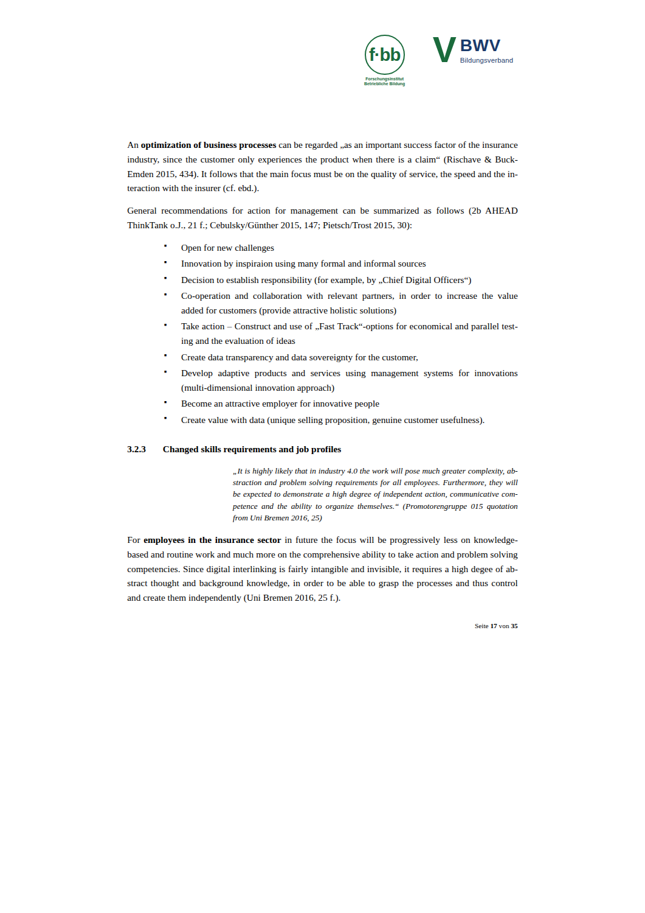f·bb
Forschungsinstitut
Betriebliche Bildung
V
BWV
Bildungsverband
An optimization of business processes can be regarded „as an important success factor of the insurance industry, since the customer only experiences the product when there is a claim“ (Rischave & Buck-Emden 2015, 434). It follows that the main focus must be on the quality of service, the speed and the interaction with the insurer (cf. ebd.).
General recommendations for action for management can be summarized as follows (2b AHEAD ThinkTank o.J., 21 f.; Cebulsky/Günther 2015, 147; Pietsch/Trost 2015, 30):
Open for new challenges
Innovation by inspiraion using many formal and informal sources
Decision to establish responsibility (for example, by „Chief Digital Officers“)
Co-operation and collaboration with relevant partners, in order to increase the value added for customers (provide attractive holistic solutions)
Take action – Construct and use of „Fast Track“-options for economical and parallel testing and the evaluation of ideas
Create data transparency and data sovereignty for the customer,
Develop adaptive products and services using management systems for innovations (multi-dimensional innovation approach)
Become an attractive employer for innovative people
Create value with data (unique selling proposition, genuine customer usefulness).
3.2.3 Changed skills requirements and job profiles
„It is highly likely that in industry 4.0 the work will pose much greater complexity, abstraction and problem solving requirements for all employees. Furthermore, they will be expected to demonstrate a high degree of independent action, communicative competence and the ability to organize themselves.“ (Promotorengruppe 015 quotation from Uni Bremen 2016, 25)
For employees in the insurance sector in future the focus will be progressively less on knowledge-based and routine work and much more on the comprehensive ability to take action and problem solving competencies. Since digital interlinking is fairly intangible and invisible, it requires a high degee of abstract thought and background knowledge, in order to be able to grasp the processes and thus control and create them independently (Uni Bremen 2016, 25 f.).
Seite 17 von 35